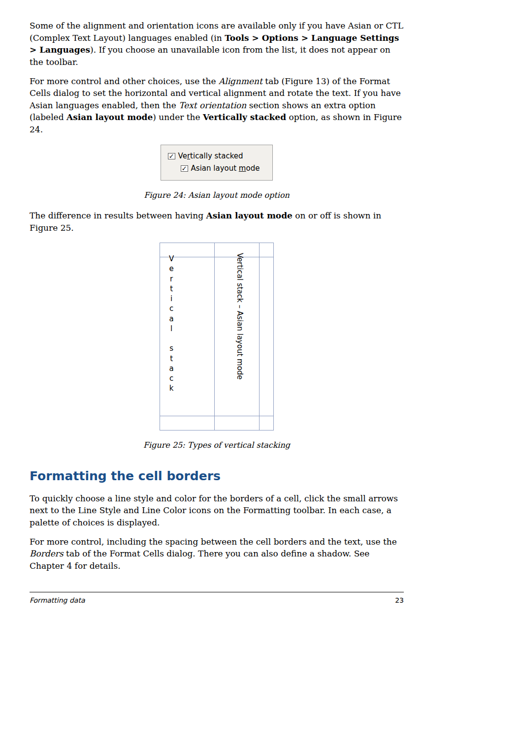Some of the alignment and orientation icons are available only if you have Asian or CTL (Complex Text Layout) languages enabled (in Tools > Options > Language Settings > Languages). If you choose an unavailable icon from the list, it does not appear on the toolbar.
For more control and other choices, use the Alignment tab (Figure 13) of the Format Cells dialog to set the horizontal and vertical alignment and rotate the text. If you have Asian languages enabled, then the Text orientation section shows an extra option (labeled Asian layout mode) under the Vertically stacked option, as shown in Figure 24.
✓Vertically stacked
✓Asian layout mode
Figure 24: Asian layout mode option
The difference in results between having Asian layout mode on or off is shown in Figure 25.
Vertical stack
Vertical stack – Asian layout mode
Figure 25: Types of vertical stacking
Formatting the cell borders
To quickly choose a line style and color for the borders of a cell, click the small arrows next to the Line Style and Line Color icons on the Formatting toolbar. In each case, a palette of choices is displayed.
For more control, including the spacing between the cell borders and the text, use the Borders tab of the Format Cells dialog. There you can also define a shadow. See Chapter 4 for details.
Formatting data 23